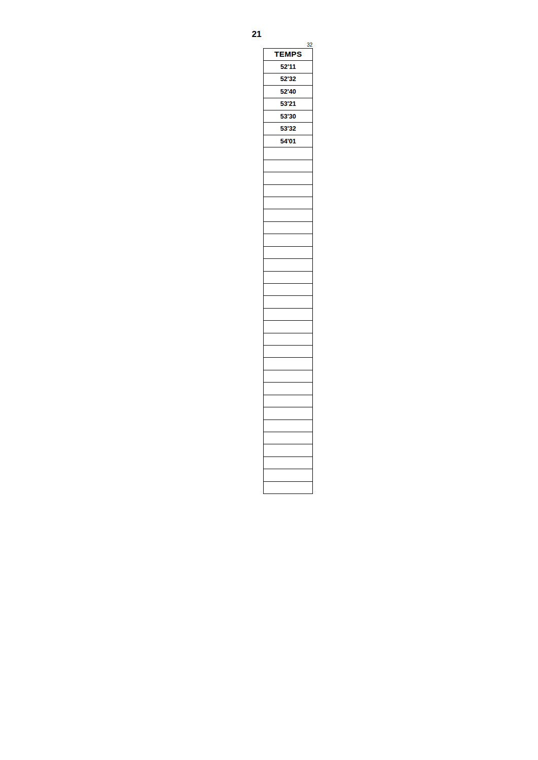21
32
| TEMPS |
| --- |
| 52'11 |
| 52'32 |
| 52'40 |
| 53'21 |
| 53'30 |
| 53'32 |
| 54'01 |